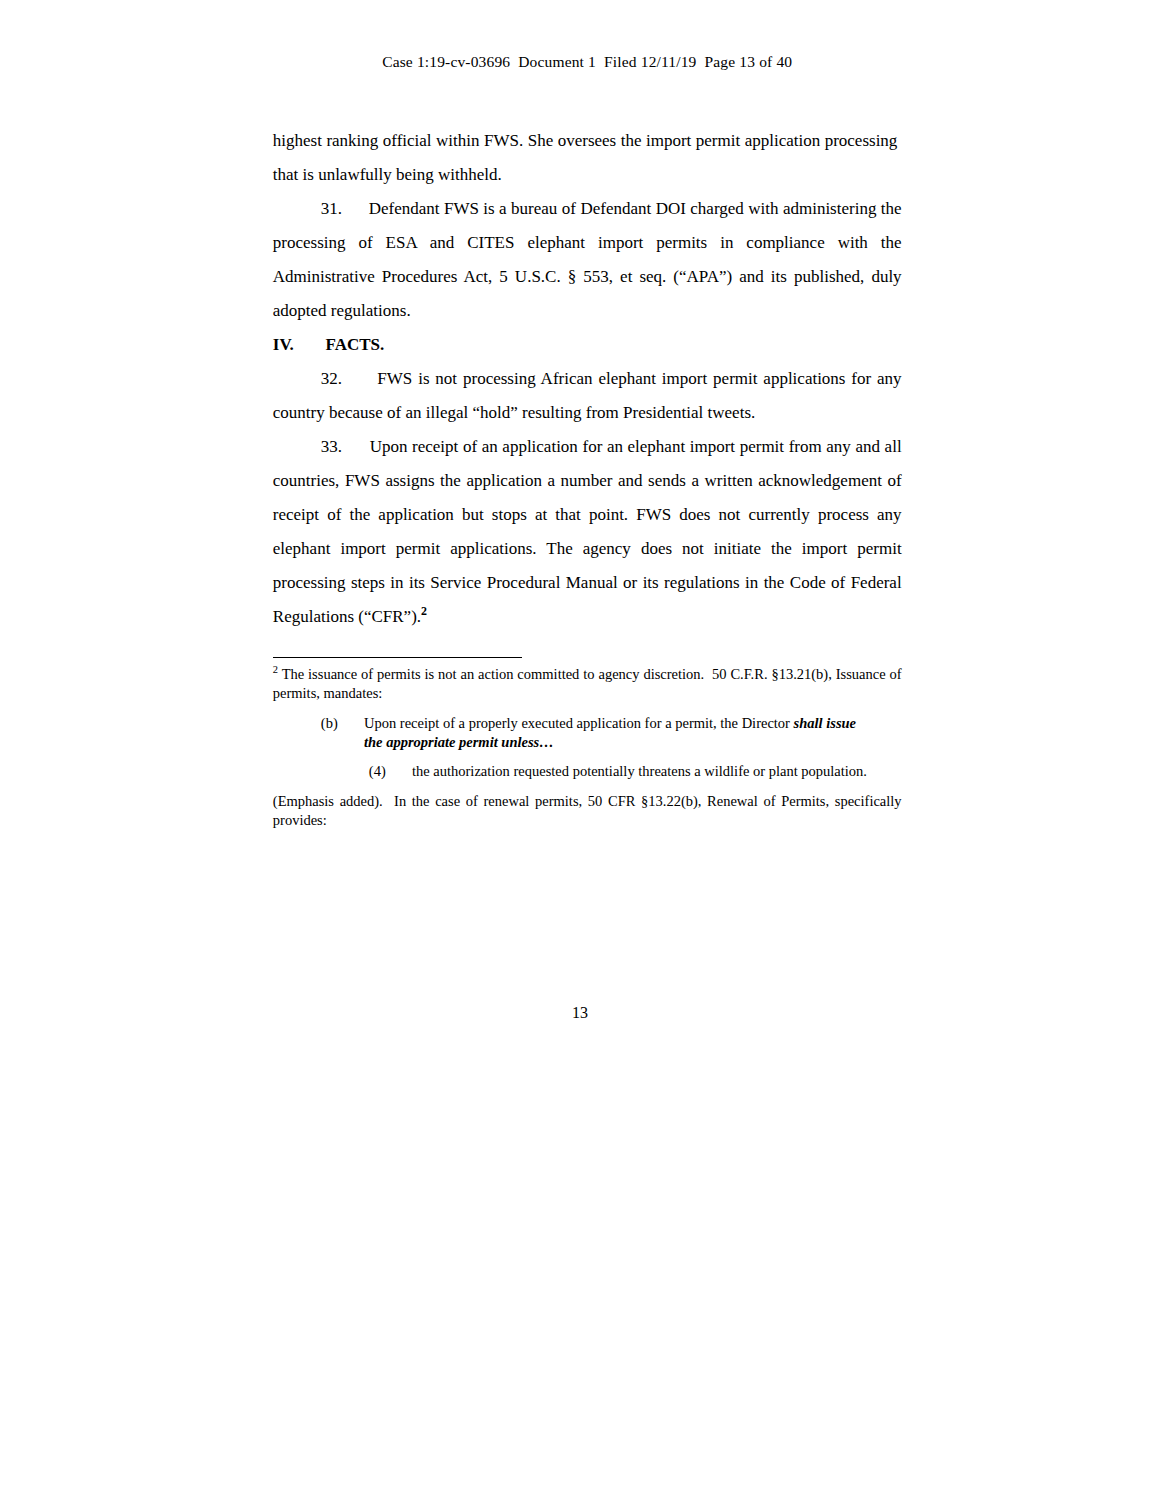Case 1:19-cv-03696 Document 1 Filed 12/11/19 Page 13 of 40
highest ranking official within FWS. She oversees the import permit application processing that is unlawfully being withheld.
31. Defendant FWS is a bureau of Defendant DOI charged with administering the processing of ESA and CITES elephant import permits in compliance with the Administrative Procedures Act, 5 U.S.C. § 553, et seq. (“APA”) and its published, duly adopted regulations.
IV. FACTS.
32. FWS is not processing African elephant import permit applications for any country because of an illegal “hold” resulting from Presidential tweets.
33. Upon receipt of an application for an elephant import permit from any and all countries, FWS assigns the application a number and sends a written acknowledgement of receipt of the application but stops at that point. FWS does not currently process any elephant import permit applications. The agency does not initiate the import permit processing steps in its Service Procedural Manual or its regulations in the Code of Federal Regulations (“CFR”).2
2 The issuance of permits is not an action committed to agency discretion. 50 C.F.R. §13.21(b), Issuance of permits, mandates:
(b) Upon receipt of a properly executed application for a permit, the Director shall issue the appropriate permit unless…
(4) the authorization requested potentially threatens a wildlife or plant population.
(Emphasis added). In the case of renewal permits, 50 CFR §13.22(b), Renewal of Permits, specifically provides:
13